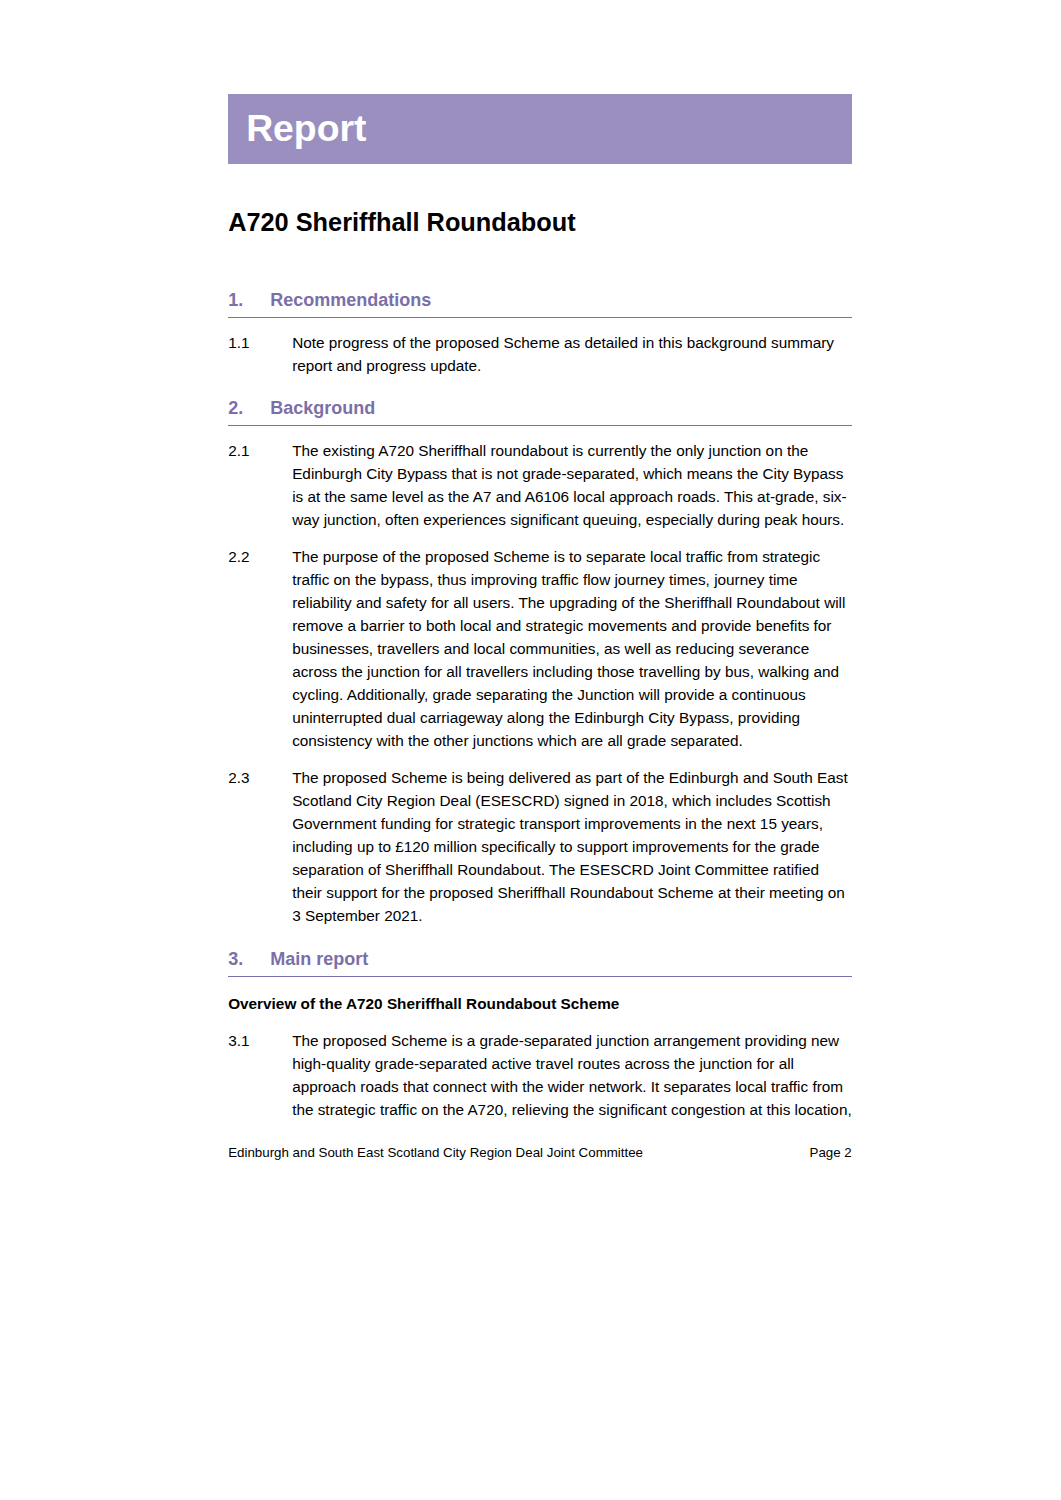Report
A720 Sheriffhall Roundabout
1. Recommendations
1.1
Note progress of the proposed Scheme as detailed in this background summary report and progress update.
2. Background
2.1
The existing A720 Sheriffhall roundabout is currently the only junction on the Edinburgh City Bypass that is not grade-separated, which means the City Bypass is at the same level as the A7 and A6106 local approach roads. This at-grade, six-way junction, often experiences significant queuing, especially during peak hours.
2.2
The purpose of the proposed Scheme is to separate local traffic from strategic traffic on the bypass, thus improving traffic flow journey times, journey time reliability and safety for all users. The upgrading of the Sheriffhall Roundabout will remove a barrier to both local and strategic movements and provide benefits for businesses, travellers and local communities, as well as reducing severance across the junction for all travellers including those travelling by bus, walking and cycling. Additionally, grade separating the Junction will provide a continuous uninterrupted dual carriageway along the Edinburgh City Bypass, providing consistency with the other junctions which are all grade separated.
2.3
The proposed Scheme is being delivered as part of the Edinburgh and South East Scotland City Region Deal (ESESCRD) signed in 2018, which includes Scottish Government funding for strategic transport improvements in the next 15 years, including up to £120 million specifically to support improvements for the grade separation of Sheriffhall Roundabout. The ESESCRD Joint Committee ratified their support for the proposed Sheriffhall Roundabout Scheme at their meeting on 3 September 2021.
3. Main report
Overview of the A720 Sheriffhall Roundabout Scheme
3.1
The proposed Scheme is a grade-separated junction arrangement providing new high-quality grade-separated active travel routes across the junction for all approach roads that connect with the wider network. It separates local traffic from the strategic traffic on the A720, relieving the significant congestion at this location,
Edinburgh and South East Scotland City Region Deal Joint Committee Page 2